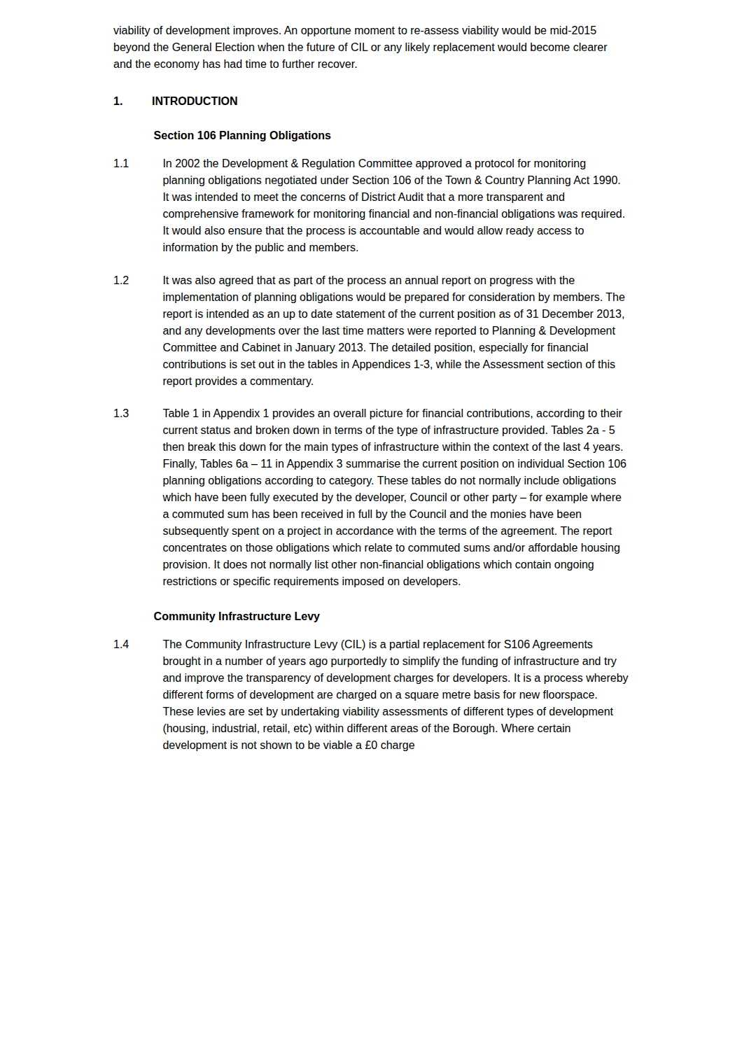viability of development improves. An opportune moment to re-assess viability would be mid-2015 beyond the General Election when the future of CIL or any likely replacement would become clearer and the economy has had time to further recover.
1. INTRODUCTION
Section 106 Planning Obligations
1.1
In 2002 the Development & Regulation Committee approved a protocol for monitoring planning obligations negotiated under Section 106 of the Town & Country Planning Act 1990. It was intended to meet the concerns of District Audit that a more transparent and comprehensive framework for monitoring financial and non-financial obligations was required. It would also ensure that the process is accountable and would allow ready access to information by the public and members.
1.2
It was also agreed that as part of the process an annual report on progress with the implementation of planning obligations would be prepared for consideration by members. The report is intended as an up to date statement of the current position as of 31 December 2013, and any developments over the last time matters were reported to Planning & Development Committee and Cabinet in January 2013. The detailed position, especially for financial contributions is set out in the tables in Appendices 1-3, while the Assessment section of this report provides a commentary.
1.3
Table 1 in Appendix 1 provides an overall picture for financial contributions, according to their current status and broken down in terms of the type of infrastructure provided. Tables 2a - 5 then break this down for the main types of infrastructure within the context of the last 4 years. Finally, Tables 6a – 11 in Appendix 3 summarise the current position on individual Section 106 planning obligations according to category. These tables do not normally include obligations which have been fully executed by the developer, Council or other party – for example where a commuted sum has been received in full by the Council and the monies have been subsequently spent on a project in accordance with the terms of the agreement. The report concentrates on those obligations which relate to commuted sums and/or affordable housing provision. It does not normally list other non-financial obligations which contain ongoing restrictions or specific requirements imposed on developers.
Community Infrastructure Levy
1.4
The Community Infrastructure Levy (CIL) is a partial replacement for S106 Agreements brought in a number of years ago purportedly to simplify the funding of infrastructure and try and improve the transparency of development charges for developers. It is a process whereby different forms of development are charged on a square metre basis for new floorspace. These levies are set by undertaking viability assessments of different types of development (housing, industrial, retail, etc) within different areas of the Borough. Where certain development is not shown to be viable a £0 charge